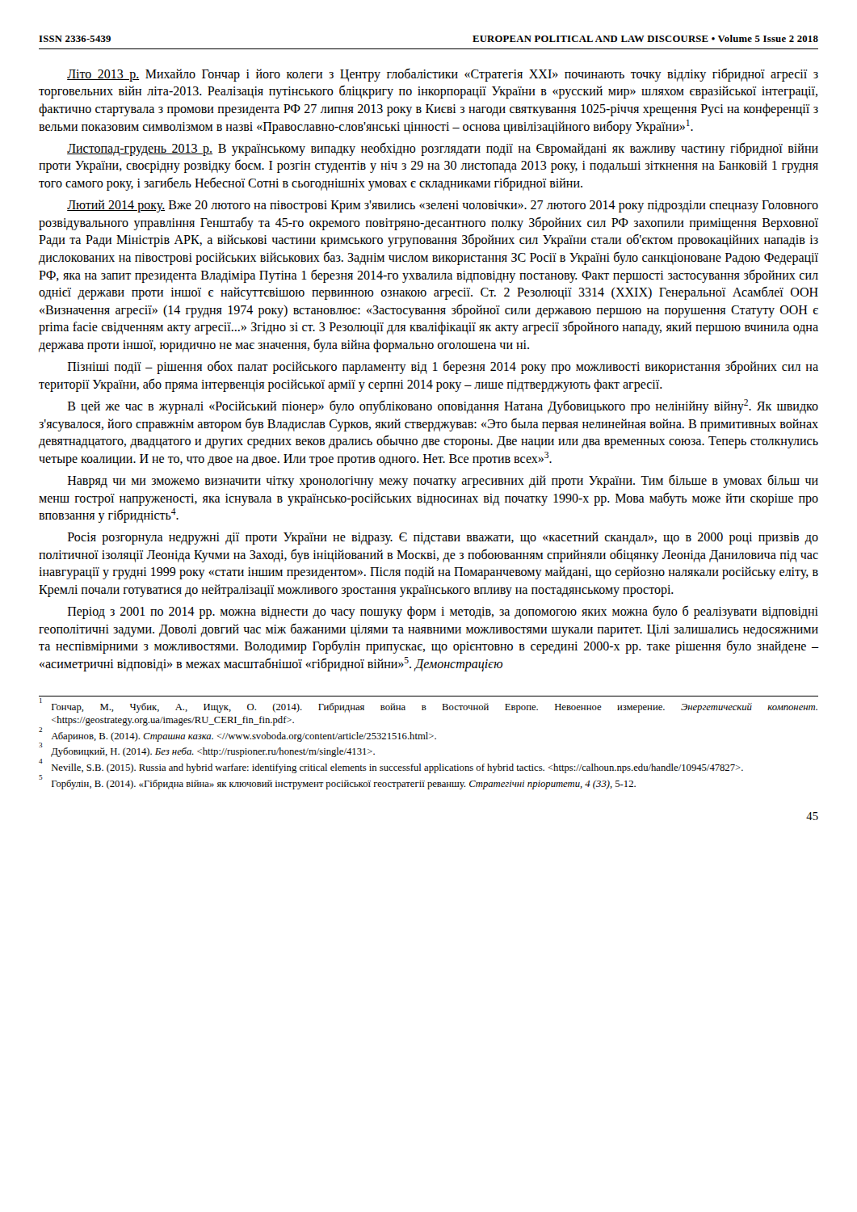ISSN 2336-5439
EUROPEAN POLITICAL AND LAW DISCOURSE • Volume 5 Issue 2 2018
Літо 2013 р. Михайло Гончар і його колеги з Центру глобалістики «Стратегія XXI» починають точку відліку гібридної агресії з торговельних війн літа-2013. Реалізація путінського бліцкригу по інкорпорації України в «русский мир» шляхом євразійської інтеграції, фактично стартувала з промови президента РФ 27 липня 2013 року в Києві з нагоди святкування 1025-річчя хрещення Русі на конференції з вельми показовим символізмом в назві «Православно-слов'янські цінності – основа цивілізаційного вибору України»1.
Листопад-грудень 2013 р. В українському випадку необхідно розглядати події на Євромайдані як важливу частину гібридної війни проти України, своєрідну розвідку боєм. І розгін студентів у ніч з 29 на 30 листопада 2013 року, і подальші зіткнення на Банковій 1 грудня того самого року, і загибель Небесної Сотні в сьогоднішніх умовах є складниками гібридної війни.
Лютий 2014 року. Вже 20 лютого на півострові Крим з'явились «зелені чоловічки». 27 лютого 2014 року підрозділи спецназу Головного розвідувального управління Генштабу та 45-го окремого повітряно-десантного полку Збройних сил РФ захопили приміщення Верховної Ради та Ради Міністрів АРК, а військові частини кримського угруповання Збройних сил України стали об'єктом провокаційних нападів із дислокованих на півострові російських військових баз. Заднім числом використання ЗС Росії в Україні було санкціоноване Радою Федерації РФ, яка на запит президента Владіміра Путіна 1 березня 2014-го ухвалила відповідну постанову. Факт першості застосування збройних сил однієї держави проти іншої є найсуттєвішою первинною ознакою агресії. Ст. 2 Резолюції 3314 (XXIX) Генеральної Асамблеї ООН «Визначення агресії» (14 грудня 1974 року) встановлює: «Застосування збройної сили державою першою на порушення Статуту ООН є prima facie свідченням акту агресії...» Згідно зі ст. 3 Резолюції для кваліфікації як акту агресії збройного нападу, який першою вчинила одна держава проти іншої, юридично не має значення, була війна формально оголошена чи ні.
Пізніші події – рішення обох палат російського парламенту від 1 березня 2014 року про можливості використання збройних сил на території України, або пряма інтервенція російської армії у серпні 2014 року – лише підтверджують факт агресії.
В цей же час в журналі «Російський піонер» було опубліковано оповідання Натана Дубовицького про нелінійну війну2. Як швидко з'ясувалося, його справжнім автором був Владислав Сурков, який стверджував: «Это была первая нелинейная война. В примитивных войнах девятнадцатого, двадцатого и других средних веков дрались обычно две стороны. Две нации или два временных союза. Теперь столкнулись четыре коалиции. И не то, что двое на двое. Или трое против одного. Нет. Все против всех»3.
Навряд чи ми зможемо визначити чітку хронологічну межу початку агресивних дій проти України. Тим більше в умовах більш чи менш гострої напруженості, яка існувала в українсько-російських відносинах від початку 1990-х рр. Мова мабуть може йти скоріше про вповзання у гібридність4.
Росія розгорнула недружні дії проти України не відразу. Є підстави вважати, що «касетний скандал», що в 2000 році призвів до політичної ізоляції Леоніда Кучми на Заході, був ініційований в Москві, де з побоюванням сприйняли обіцянку Леоніда Даниловича під час інавгурації у грудні 1999 року «стати іншим президентом». Після подій на Помаранчевому майдані, що серйозно налякали російську еліту, в Кремлі почали готуватися до нейтралізації можливого зростання українського впливу на постадянському просторі.
Період з 2001 по 2014 рр. можна віднести до часу пошуку форм і методів, за допомогою яких можна було б реалізувати відповідні геополітичні задуми. Доволі довгий час між бажаними цілями та наявними можливостями шукали паритет. Цілі залишались недосяжними та неспівмірними з можливостями. Володимир Горбулін припускає, що орієнтовно в середині 2000-х рр. таке рішення було знайдене – «асиметричні відповіді» в межах масштабнішої «гібридної війни»5. Демонстрацією
1 Гончар, М., Чубик, А., Ищук, О. (2014). Гибридная война в Восточной Европе. Невоенное измерение. Энергетический компонент. <https://geostrategy.org.ua/images/RU_CERI_fin_fin.pdf>.
2 Абаринов, В. (2014). Страшна казка. <//www.svoboda.org/content/article/25321516.html>.
3 Дубовицкий, Н. (2014). Без неба. <http://ruspioner.ru/honest/m/single/4131>.
4 Neville, S.B. (2015). Russia and hybrid warfare: identifying critical elements in successful applications of hybrid tactics. <https://calhoun.nps.edu/handle/10945/47827>.
5 Горбулін, В. (2014). «Гібридна війна» як ключовий інструмент російської геостратегії реваншу. Стратегічні пріоритети, 4 (33), 5-12.
45